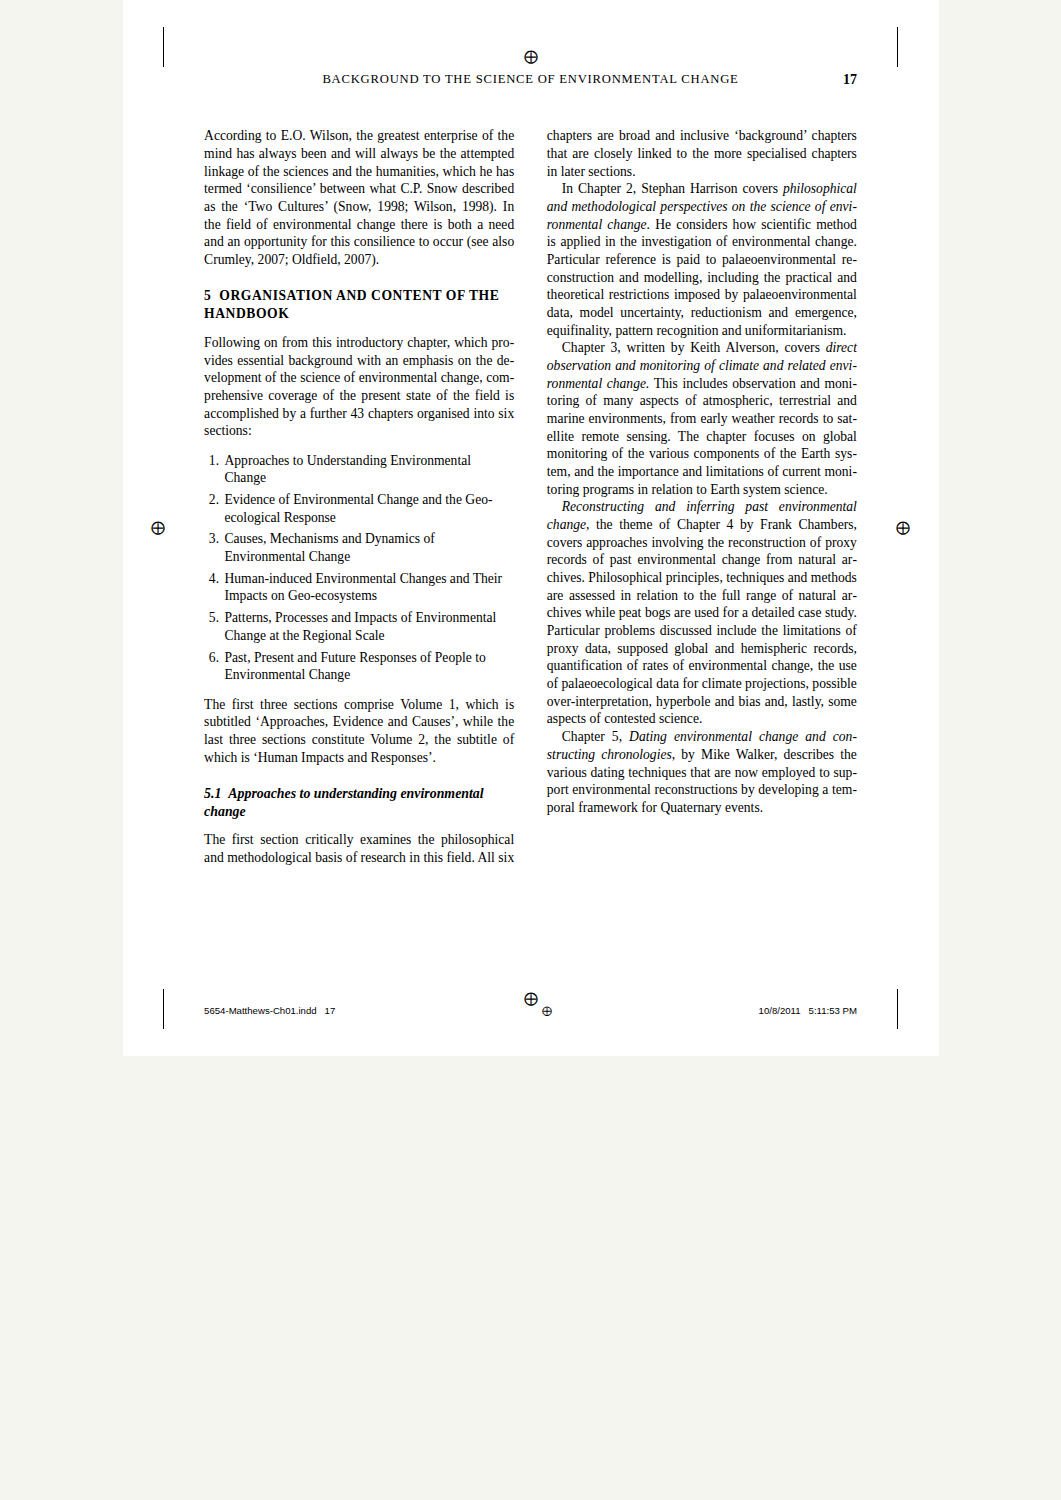⨁ ⨁ ⨁ ⨁
BACKGROUND TO THE SCIENCE OF ENVIRONMENTAL CHANGE 17
According to E.O. Wilson, the greatest enterprise of the mind has always been and will always be the attempted linkage of the sciences and the humanities, which he has termed ‘consilience’ between what C.P. Snow described as the ‘Two Cultures’ (Snow, 1998; Wilson, 1998). In the field of environmental change there is both a need and an opportunity for this consilience to occur (see also Crumley, 2007; Oldfield, 2007).
5 ORGANISATION AND CONTENT OF THE HANDBOOK
Following on from this introductory chapter, which provides essential background with an emphasis on the development of the science of environmental change, comprehensive coverage of the present state of the field is accomplished by a further 43 chapters organised into six sections:
Approaches to Understanding Environmental Change
Evidence of Environmental Change and the Geo-ecological Response
Causes, Mechanisms and Dynamics of Environmental Change
Human-induced Environmental Changes and Their Impacts on Geo-ecosystems
Patterns, Processes and Impacts of Environmental Change at the Regional Scale
Past, Present and Future Responses of People to Environmental Change
The first three sections comprise Volume 1, which is subtitled ‘Approaches, Evidence and Causes’, while the last three sections constitute Volume 2, the subtitle of which is ‘Human Impacts and Responses’.
5.1 Approaches to understanding environmental change
The first section critically examines the philosophical and methodological basis of research in this field. All six chapters are broad and inclusive ‘background’ chapters that are closely linked to the more specialised chapters in later sections.
In Chapter 2, Stephan Harrison covers philosophical and methodological perspectives on the science of environmental change. He considers how scientific method is applied in the investigation of environmental change. Particular reference is paid to palaeoenvironmental reconstruction and modelling, including the practical and theoretical restrictions imposed by palaeoenvironmental data, model uncertainty, reductionism and emergence, equifinality, pattern recognition and uniformitarianism.
Chapter 3, written by Keith Alverson, covers direct observation and monitoring of climate and related environmental change. This includes observation and monitoring of many aspects of atmospheric, terrestrial and marine environments, from early weather records to satellite remote sensing. The chapter focuses on global monitoring of the various components of the Earth system, and the importance and limitations of current monitoring programs in relation to Earth system science.
Reconstructing and inferring past environmental change, the theme of Chapter 4 by Frank Chambers, covers approaches involving the reconstruction of proxy records of past environmental change from natural archives. Philosophical principles, techniques and methods are assessed in relation to the full range of natural archives while peat bogs are used for a detailed case study. Particular problems discussed include the limitations of proxy data, supposed global and hemispheric records, quantification of rates of environmental change, the use of palaeoecological data for climate projections, possible over-interpretation, hyperbole and bias and, lastly, some aspects of contested science.
Chapter 5, Dating environmental change and constructing chronologies, by Mike Walker, describes the various dating techniques that are now employed to support environmental reconstructions by developing a temporal framework for Quaternary events.
5654-Matthews-Ch01.indd 17 10/8/2011 5:11:53 PM
⨁